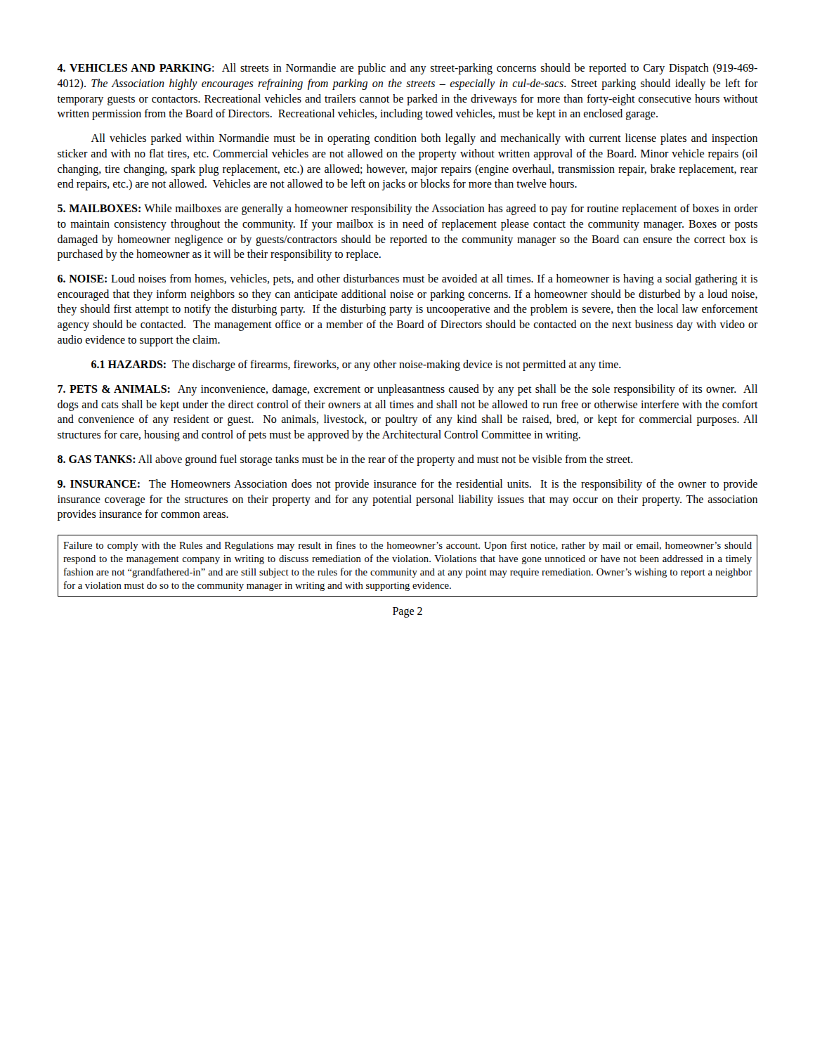4. VEHICLES AND PARKING: All streets in Normandie are public and any street-parking concerns should be reported to Cary Dispatch (919-469-4012). The Association highly encourages refraining from parking on the streets – especially in cul-de-sacs. Street parking should ideally be left for temporary guests or contactors. Recreational vehicles and trailers cannot be parked in the driveways for more than forty-eight consecutive hours without written permission from the Board of Directors. Recreational vehicles, including towed vehicles, must be kept in an enclosed garage.
All vehicles parked within Normandie must be in operating condition both legally and mechanically with current license plates and inspection sticker and with no flat tires, etc. Commercial vehicles are not allowed on the property without written approval of the Board. Minor vehicle repairs (oil changing, tire changing, spark plug replacement, etc.) are allowed; however, major repairs (engine overhaul, transmission repair, brake replacement, rear end repairs, etc.) are not allowed. Vehicles are not allowed to be left on jacks or blocks for more than twelve hours.
5. MAILBOXES: While mailboxes are generally a homeowner responsibility the Association has agreed to pay for routine replacement of boxes in order to maintain consistency throughout the community. If your mailbox is in need of replacement please contact the community manager. Boxes or posts damaged by homeowner negligence or by guests/contractors should be reported to the community manager so the Board can ensure the correct box is purchased by the homeowner as it will be their responsibility to replace.
6. NOISE: Loud noises from homes, vehicles, pets, and other disturbances must be avoided at all times. If a homeowner is having a social gathering it is encouraged that they inform neighbors so they can anticipate additional noise or parking concerns. If a homeowner should be disturbed by a loud noise, they should first attempt to notify the disturbing party. If the disturbing party is uncooperative and the problem is severe, then the local law enforcement agency should be contacted. The management office or a member of the Board of Directors should be contacted on the next business day with video or audio evidence to support the claim.
6.1 HAZARDS: The discharge of firearms, fireworks, or any other noise-making device is not permitted at any time.
7. PETS & ANIMALS: Any inconvenience, damage, excrement or unpleasantness caused by any pet shall be the sole responsibility of its owner. All dogs and cats shall be kept under the direct control of their owners at all times and shall not be allowed to run free or otherwise interfere with the comfort and convenience of any resident or guest. No animals, livestock, or poultry of any kind shall be raised, bred, or kept for commercial purposes. All structures for care, housing and control of pets must be approved by the Architectural Control Committee in writing.
8. GAS TANKS: All above ground fuel storage tanks must be in the rear of the property and must not be visible from the street.
9. INSURANCE: The Homeowners Association does not provide insurance for the residential units. It is the responsibility of the owner to provide insurance coverage for the structures on their property and for any potential personal liability issues that may occur on their property. The association provides insurance for common areas.
Failure to comply with the Rules and Regulations may result in fines to the homeowner’s account. Upon first notice, rather by mail or email, homeowner’s should respond to the management company in writing to discuss remediation of the violation. Violations that have gone unnoticed or have not been addressed in a timely fashion are not “grandfathered-in” and are still subject to the rules for the community and at any point may require remediation. Owner’s wishing to report a neighbor for a violation must do so to the community manager in writing and with supporting evidence.
Page 2